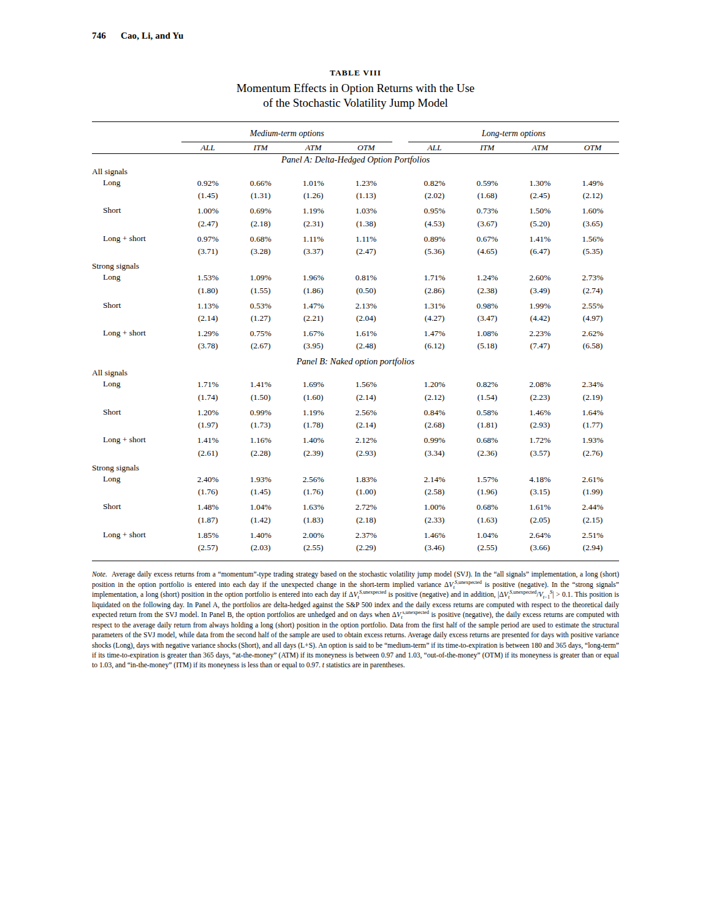746 Cao, Li, and Yu
TABLE VIII
Momentum Effects in Option Returns with the Use
of the Stochastic Volatility Jump Model
| | Medium-term options | | Long-term options |
| | ALL | ITM | ATM | OTM | | ALL | ITM | ATM | OTM |
| Panel A: Delta-Hedged Option Portfolios |
| All signals |
| Long | 0.92% | 0.66% | 1.01% | 1.23% | | 0.82% | 0.59% | 1.30% | 1.49% |
| (1.45) | (1.31) | (1.26) | (1.13) | | (2.02) | (1.68) | (2.45) | (2.12) |
| Short | 1.00% | 0.69% | 1.19% | 1.03% | | 0.95% | 0.73% | 1.50% | 1.60% |
| (2.47) | (2.18) | (2.31) | (1.38) | | (4.53) | (3.67) | (5.20) | (3.65) |
| Long + short | 0.97% | 0.68% | 1.11% | 1.11% | | 0.89% | 0.67% | 1.41% | 1.56% |
| (3.71) | (3.28) | (3.37) | (2.47) | | (5.36) | (4.65) | (6.47) | (5.35) |
| Strong signals |
| Long | 1.53% | 1.09% | 1.96% | 0.81% | | 1.71% | 1.24% | 2.60% | 2.73% |
| (1.80) | (1.55) | (1.86) | (0.50) | | (2.86) | (2.38) | (3.49) | (2.74) |
| Short | 1.13% | 0.53% | 1.47% | 2.13% | | 1.31% | 0.98% | 1.99% | 2.55% |
| (2.14) | (1.27) | (2.21) | (2.04) | | (4.27) | (3.47) | (4.42) | (4.97) |
| Long + short | 1.29% | 0.75% | 1.67% | 1.61% | | 1.47% | 1.08% | 2.23% | 2.62% |
| (3.78) | (2.67) | (3.95) | (2.48) | | (6.12) | (5.18) | (7.47) | (6.58) |
| Panel B: Naked option portfolios |
| All signals |
| Long | 1.71% | 1.41% | 1.69% | 1.56% | | 1.20% | 0.82% | 2.08% | 2.34% |
| (1.74) | (1.50) | (1.60) | (2.14) | | (2.12) | (1.54) | (2.23) | (2.19) |
| Short | 1.20% | 0.99% | 1.19% | 2.56% | | 0.84% | 0.58% | 1.46% | 1.64% |
| (1.97) | (1.73) | (1.78) | (2.14) | | (2.68) | (1.81) | (2.93) | (1.77) |
| Long + short | 1.41% | 1.16% | 1.40% | 2.12% | | 0.99% | 0.68% | 1.72% | 1.93% |
| (2.61) | (2.28) | (2.39) | (2.93) | | (3.34) | (2.36) | (3.57) | (2.76) |
| Strong signals |
| Long | 2.40% | 1.93% | 2.56% | 1.83% | | 2.14% | 1.57% | 4.18% | 2.61% |
| (1.76) | (1.45) | (1.76) | (1.00) | | (2.58) | (1.96) | (3.15) | (1.99) |
| Short | 1.48% | 1.04% | 1.63% | 2.72% | | 1.00% | 0.68% | 1.61% | 2.44% |
| (1.87) | (1.42) | (1.83) | (2.18) | | (2.33) | (1.63) | (2.05) | (2.15) |
| Long + short | 1.85% | 1.40% | 2.00% | 2.37% | | 1.46% | 1.04% | 2.64% | 2.51% |
| (2.57) | (2.03) | (2.55) | (2.29) | | (3.46) | (2.55) | (3.66) | (2.94) |
Note. Average daily excess returns from a “momentum”-type trading strategy based on the stochastic volatility jump model (SVJ). In the “all signals” implementation, a long (short) position in the option portfolio is entered into each day if the unexpected change in the short-term implied variance ΔVtS,unexpected is positive (negative). In the “strong signals” implementation, a long (short) position in the option portfolio is entered into each day if ΔVtS,unexpected is positive (negative) and in addition, |ΔVtS,unexpected/Vt−1S| > 0.1. This position is liquidated on the following day. In Panel A, the portfolios are delta-hedged against the S&P 500 index and the daily excess returns are computed with respect to the theoretical daily expected return from the SVJ model. In Panel B, the option portfolios are unhedged and on days when ΔVts,unexpected is positive (negative), the daily excess returns are computed with respect to the average daily return from always holding a long (short) position in the option portfolio. Data from the first half of the sample period are used to estimate the structural parameters of the SVJ model, while data from the second half of the sample are used to obtain excess returns. Average daily excess returns are presented for days with positive variance shocks (Long), days with negative variance shocks (Short), and all days (L+S). An option is said to be “medium-term” if its time-to-expiration is between 180 and 365 days, “long-term” if its time-to-expiration is greater than 365 days, “at-the-money” (ATM) if its moneyness is between 0.97 and 1.03, “out-of-the-money” (OTM) if its moneyness is greater than or equal to 1.03, and “in-the-money” (ITM) if its moneyness is less than or equal to 0.97. t statistics are in parentheses.